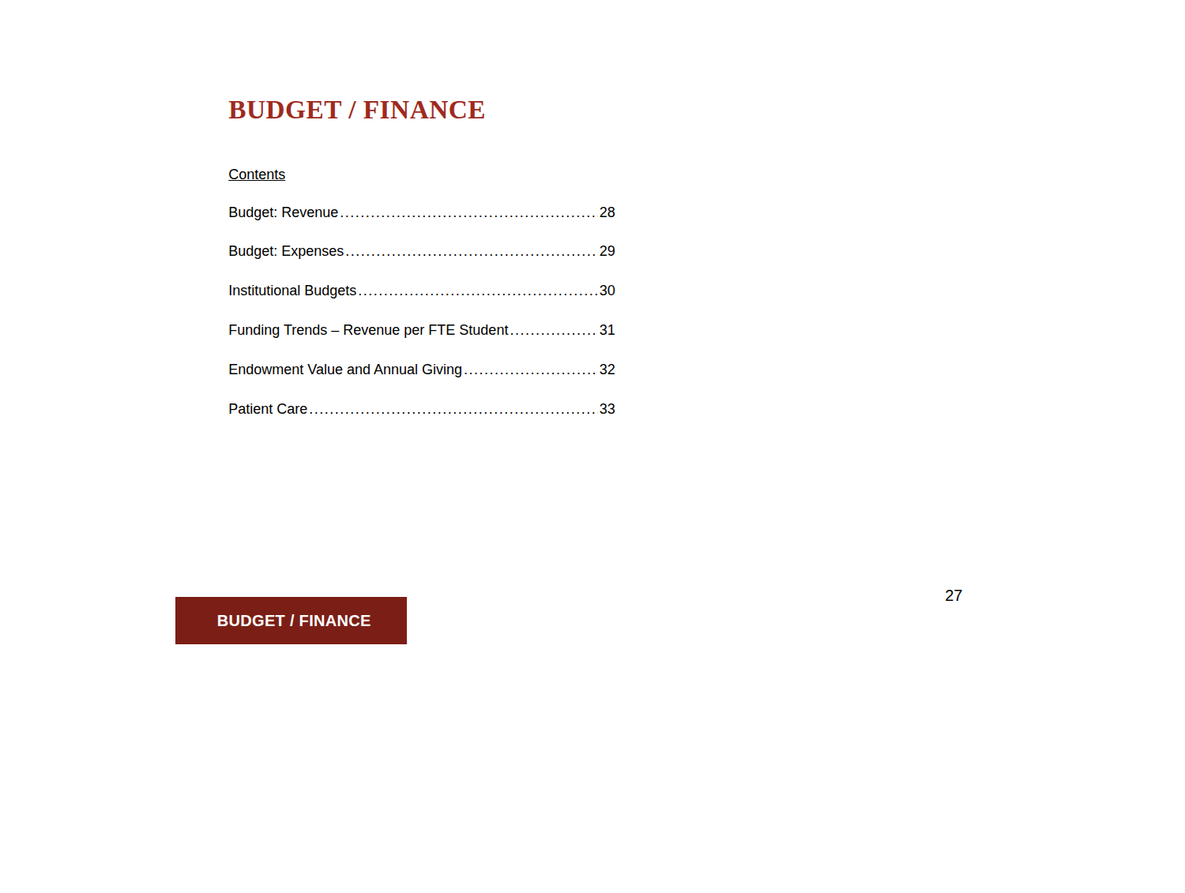BUDGET / FINANCE
Contents
Budget: Revenue ....................................................................... 28
Budget: Expenses ..................................................................... 29
Institutional Budgets .............................................................. 30
Funding Trends – Revenue per FTE Student .............................. 31
Endowment Value and Annual Giving ...................................... 32
Patient Care ............................................................................. 33
BUDGET / FINANCE
27